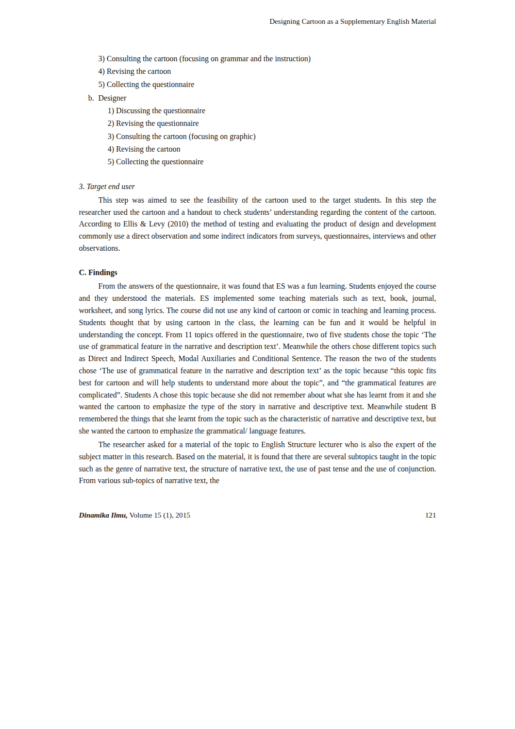Designing Cartoon as a Supplementary English Material
3) Consulting the cartoon (focusing on grammar and the instruction)
4) Revising the cartoon
5) Collecting the questionnaire
b. Designer
1) Discussing the questionnaire
2) Revising the questionnaire
3) Consulting the cartoon (focusing on graphic)
4) Revising the cartoon
5) Collecting the questionnaire
3. Target end user
This step was aimed to see the feasibility of the cartoon used to the target students. In this step the researcher used the cartoon and a handout to check students’ understanding regarding the content of the cartoon. According to Ellis & Levy (2010) the method of testing and evaluating the product of design and development commonly use a direct observation and some indirect indicators from surveys, questionnaires, interviews and other observations.
C. Findings
From the answers of the questionnaire, it was found that ES was a fun learning. Students enjoyed the course and they understood the materials. ES implemented some teaching materials such as text, book, journal, worksheet, and song lyrics. The course did not use any kind of cartoon or comic in teaching and learning process. Students thought that by using cartoon in the class, the learning can be fun and it would be helpful in understanding the concept. From 11 topics offered in the questionnaire, two of five students chose the topic ‘The use of grammatical feature in the narrative and description text’. Meanwhile the others chose different topics such as Direct and Indirect Speech, Modal Auxiliaries and Conditional Sentence. The reason the two of the students chose ‘The use of grammatical feature in the narrative and description text’ as the topic because “this topic fits best for cartoon and will help students to understand more about the topic”, and “the grammatical features are complicated”. Students A chose this topic because she did not remember about what she has learnt from it and she wanted the cartoon to emphasize the type of the story in narrative and descriptive text. Meanwhile student B remembered the things that she learnt from the topic such as the characteristic of narrative and descriptive text, but she wanted the cartoon to emphasize the grammatical/ language features.
The researcher asked for a material of the topic to English Structure lecturer who is also the expert of the subject matter in this research. Based on the material, it is found that there are several subtopics taught in the topic such as the genre of narrative text, the structure of narrative text, the use of past tense and the use of conjunction. From various sub-topics of narrative text, the
Dinamika Ilmu, Volume 15 (1), 2015 121